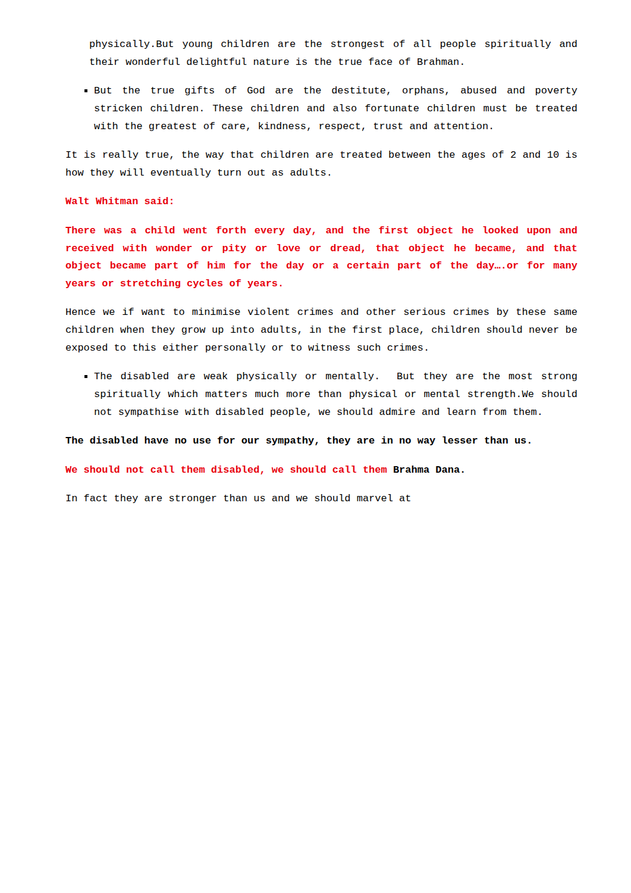physically.But young children are the strongest of all people spiritually and their wonderful delightful nature is the true face of Brahman.
But the true gifts of God are the destitute, orphans, abused and poverty stricken children. These children and also fortunate children must be treated with the greatest of care, kindness, respect, trust and attention.
It is really true, the way that children are treated between the ages of 2 and 10 is how they will eventually turn out as adults.
Walt Whitman said:
There was a child went forth every day, and the first object he looked upon and received with wonder or pity or love or dread, that object he became, and that object became part of him for the day or a certain part of the day….or for many years or stretching cycles of years.
Hence we if want to minimise violent crimes and other serious crimes by these same children when they grow up into adults, in the first place, children should never be exposed to this either personally or to witness such crimes.
The disabled are weak physically or mentally. But they are the most strong spiritually which matters much more than physical or mental strength.We should not sympathise with disabled people, we should admire and learn from them.
The disabled have no use for our sympathy, they are in no way lesser than us.
We should not call them disabled, we should call them Brahma Dana.
In fact they are stronger than us and we should marvel at